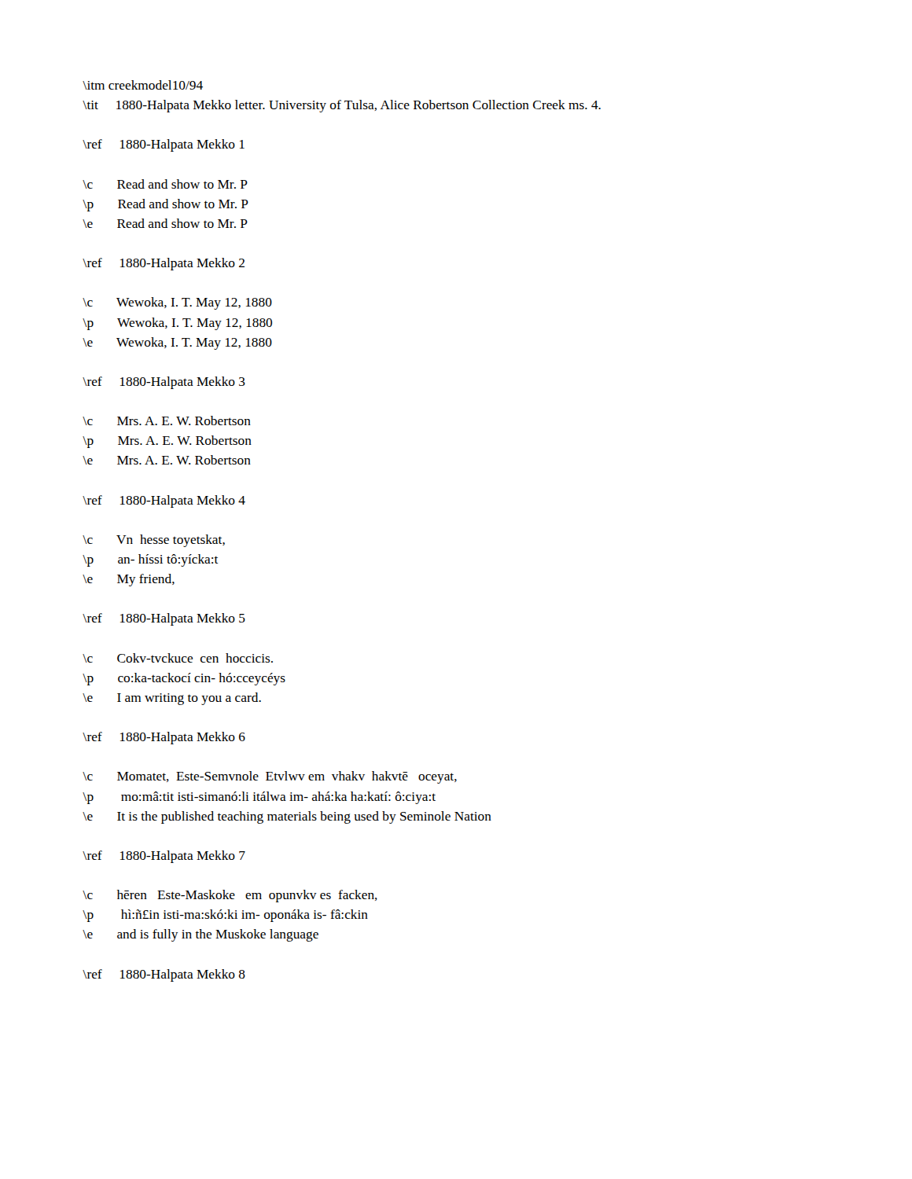\itm creekmodel10/94
\tit     1880-Halpata Mekko letter. University of Tulsa, Alice Robertson Collection Creek ms. 4.
\ref     1880-Halpata Mekko 1
\c       Read and show to Mr. P
\p       Read and show to Mr. P
\e       Read and show to Mr. P
\ref     1880-Halpata Mekko 2
\c       Wewoka, I. T. May 12, 1880
\p       Wewoka, I. T. May 12, 1880
\e       Wewoka, I. T. May 12, 1880
\ref     1880-Halpata Mekko 3
\c       Mrs. A. E. W. Robertson
\p       Mrs. A. E. W. Robertson
\e       Mrs. A. E. W. Robertson
\ref     1880-Halpata Mekko 4
\c       Vn  hesse toyetskat,
\p       an- híssi tô:yícka:t
\e       My friend,
\ref     1880-Halpata Mekko 5
\c       Cokv-tvckuce  cen  hoccicis.
\p       co:ka-tackocí cin- hó:cceycéys
\e       I am writing to you a card.
\ref     1880-Halpata Mekko 6
\c       Momatet,  Este-Semvnole  Etvlwv em  vhakv  hakvtē   oceyat,
\p        mo:mâ:tit isti-simanó:li itálwa im- ahá:ka ha:katí: ô:ciya:t
\e       It is the published teaching materials being used by Seminole Nation
\ref     1880-Halpata Mekko 7
\c       hēren   Este-Maskoke   em  opunvkv es  facken,
\p        hì:ñ£in isti-ma:skó:ki im- oponáka is- fâ:ckin
\e       and is fully in the Muskoke language
\ref     1880-Halpata Mekko 8